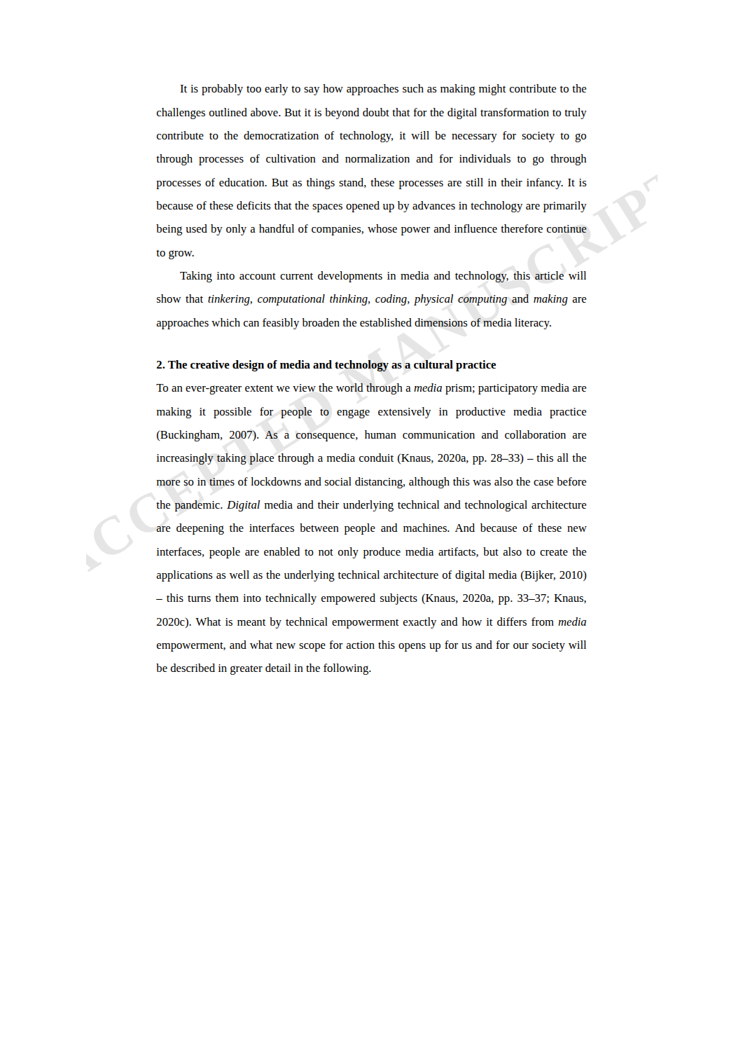ACCEPTED MANUSCRIPT
It is probably too early to say how approaches such as making might contribute to the challenges outlined above. But it is beyond doubt that for the digital transformation to truly contribute to the democratization of technology, it will be necessary for society to go through processes of cultivation and normalization and for individuals to go through processes of education. But as things stand, these processes are still in their infancy. It is because of these deficits that the spaces opened up by advances in technology are primarily being used by only a handful of companies, whose power and influence therefore continue to grow.
Taking into account current developments in media and technology, this article will show that tinkering, computational thinking, coding, physical computing and making are approaches which can feasibly broaden the established dimensions of media literacy.
2. The creative design of media and technology as a cultural practice
To an ever-greater extent we view the world through a media prism; participatory media are making it possible for people to engage extensively in productive media practice (Buckingham, 2007). As a consequence, human communication and collaboration are increasingly taking place through a media conduit (Knaus, 2020a, pp. 28–33) – this all the more so in times of lockdowns and social distancing, although this was also the case before the pandemic. Digital media and their underlying technical and technological architecture are deepening the interfaces between people and machines. And because of these new interfaces, people are enabled to not only produce media artifacts, but also to create the applications as well as the underlying technical architecture of digital media (Bijker, 2010) – this turns them into technically empowered subjects (Knaus, 2020a, pp. 33–37; Knaus, 2020c). What is meant by technical empowerment exactly and how it differs from media empowerment, and what new scope for action this opens up for us and for our society will be described in greater detail in the following.